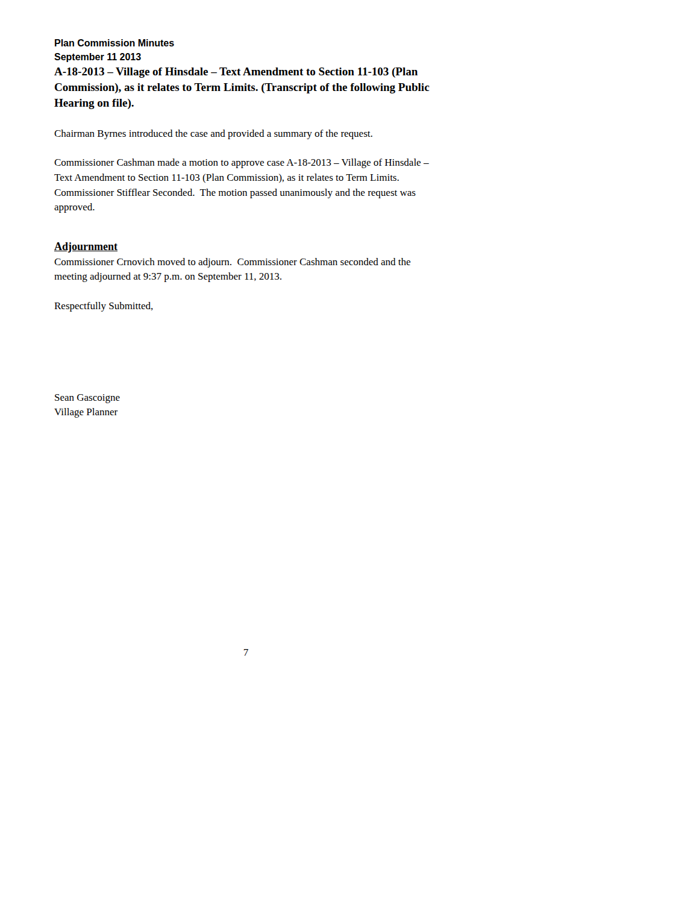Plan Commission Minutes
September 11 2013
A-18-2013 – Village of Hinsdale – Text Amendment to Section 11-103 (Plan Commission), as it relates to Term Limits. (Transcript of the following Public Hearing on file).
Chairman Byrnes introduced the case and provided a summary of the request.
Commissioner Cashman made a motion to approve case A-18-2013 – Village of Hinsdale – Text Amendment to Section 11-103 (Plan Commission), as it relates to Term Limits. Commissioner Stifflear Seconded. The motion passed unanimously and the request was approved.
Adjournment
Commissioner Crnovich moved to adjourn. Commissioner Cashman seconded and the meeting adjourned at 9:37 p.m. on September 11, 2013.
Respectfully Submitted,
Sean Gascoigne
Village Planner
7